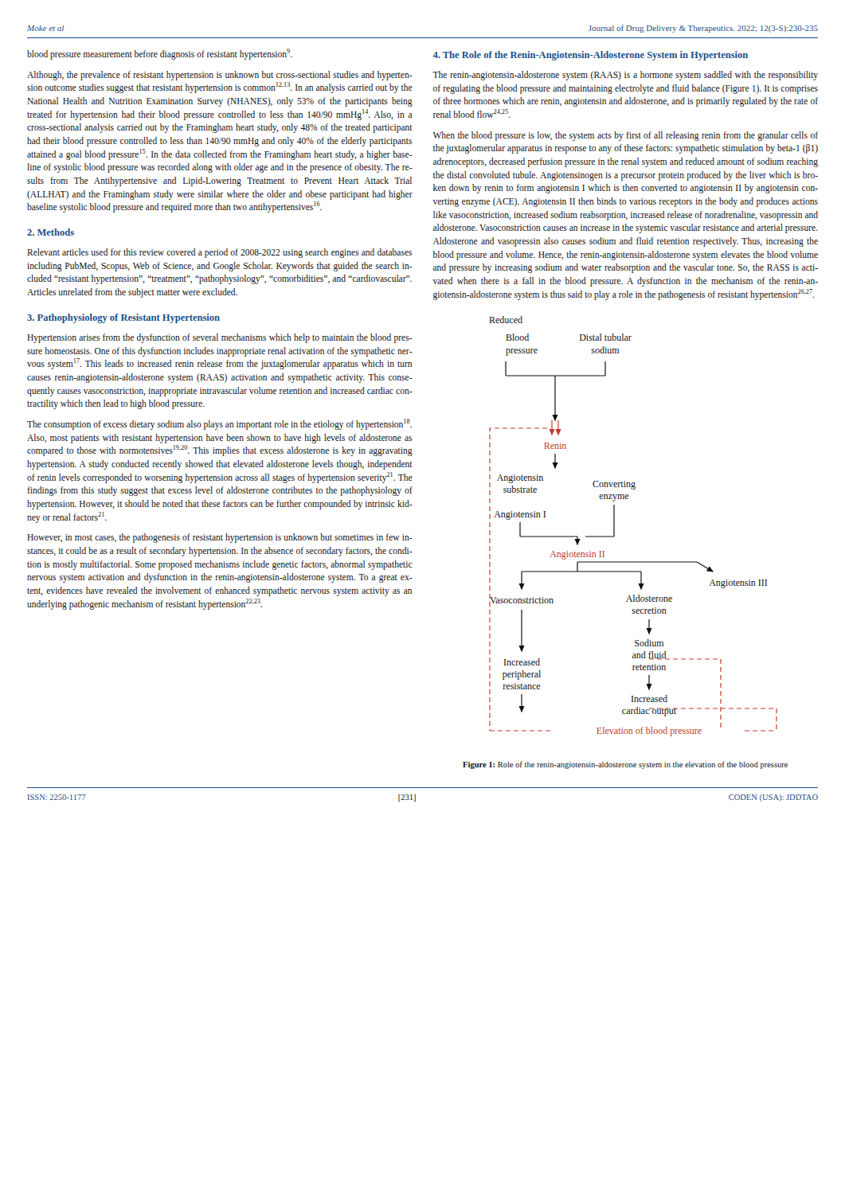Moke et al
Journal of Drug Delivery & Therapeutics. 2022; 12(3-S):230-235
blood pressure measurement before diagnosis of resistant hypertension9.
Although, the prevalence of resistant hypertension is unknown but cross-sectional studies and hypertension outcome studies suggest that resistant hypertension is common12,13. In an analysis carried out by the National Health and Nutrition Examination Survey (NHANES), only 53% of the participants being treated for hypertension had their blood pressure controlled to less than 140/90 mmHg14. Also, in a cross-sectional analysis carried out by the Framingham heart study, only 48% of the treated participant had their blood pressure controlled to less than 140/90 mmHg and only 40% of the elderly participants attained a goal blood pressure15. In the data collected from the Framingham heart study, a higher baseline of systolic blood pressure was recorded along with older age and in the presence of obesity. The results from The Antihypertensive and Lipid-Lowering Treatment to Prevent Heart Attack Trial (ALLHAT) and the Framingham study were similar where the older and obese participant had higher baseline systolic blood pressure and required more than two antihypertensives16.
2. Methods
Relevant articles used for this review covered a period of 2008-2022 using search engines and databases including PubMed, Scopus, Web of Science, and Google Scholar. Keywords that guided the search included “resistant hypertension”, “treatment”, “pathophysiology”, “comorbidities”, and “cardiovascular”. Articles unrelated from the subject matter were excluded.
3. Pathophysiology of Resistant Hypertension
Hypertension arises from the dysfunction of several mechanisms which help to maintain the blood pressure homeostasis. One of this dysfunction includes inappropriate renal activation of the sympathetic nervous system17. This leads to increased renin release from the juxtaglomerular apparatus which in turn causes renin-angiotensin-aldosterone system (RAAS) activation and sympathetic activity. This consequently causes vasoconstriction, inappropriate intravascular volume retention and increased cardiac contractility which then lead to high blood pressure.
The consumption of excess dietary sodium also plays an important role in the etiology of hypertension18. Also, most patients with resistant hypertension have been shown to have high levels of aldosterone as compared to those with normotensives19,20. This implies that excess aldosterone is key in aggravating hypertension. A study conducted recently showed that elevated aldosterone levels though, independent of renin levels corresponded to worsening hypertension across all stages of hypertension severity21. The findings from this study suggest that excess level of aldosterone contributes to the pathophysiology of hypertension. However, it should be noted that these factors can be further compounded by intrinsic kidney or renal factors21.
However, in most cases, the pathogenesis of resistant hypertension is unknown but sometimes in few instances, it could be as a result of secondary hypertension. In the absence of secondary factors, the condition is mostly multifactorial. Some proposed mechanisms include genetic factors, abnormal sympathetic nervous system activation and dysfunction in the renin-angiotensin-aldosterone system. To a great extent, evidences have revealed the involvement of enhanced sympathetic nervous system activity as an underlying pathogenic mechanism of resistant hypertension22,23.
4. The Role of the Renin-Angiotensin-Aldosterone System in Hypertension
The renin-angiotensin-aldosterone system (RAAS) is a hormone system saddled with the responsibility of regulating the blood pressure and maintaining electrolyte and fluid balance (Figure 1). It is comprises of three hormones which are renin, angiotensin and aldosterone, and is primarily regulated by the rate of renal blood flow24,25.
When the blood pressure is low, the system acts by first of all releasing renin from the granular cells of the juxtaglomerular apparatus in response to any of these factors: sympathetic stimulation by beta-1 (β1) adrenoceptors, decreased perfusion pressure in the renal system and reduced amount of sodium reaching the distal convoluted tubule. Angiotensinogen is a precursor protein produced by the liver which is broken down by renin to form angiotensin I which is then converted to angiotensin II by angiotensin converting enzyme (ACE). Angiotensin II then binds to various receptors in the body and produces actions like vasoconstriction, increased sodium reabsorption, increased release of noradrenaline, vasopressin and aldosterone. Vasoconstriction causes an increase in the systemic vascular resistance and arterial pressure. Aldosterone and vasopressin also causes sodium and fluid retention respectively. Thus, increasing the blood pressure and volume. Hence, the renin-angiotensin-aldosterone system elevates the blood volume and pressure by increasing sodium and water reabsorption and the vascular tone. So, the RASS is activated when there is a fall in the blood pressure. A dysfunction in the mechanism of the renin-angiotensin-aldosterone system is thus said to play a role in the pathogenesis of resistant hypertension26,27.
Reduced Blood pressure Distal tubular sodium Renin Angiotensin substrate Converting enzyme Angiotensin I Angiotensin II Angiotensin III Vasoconstriction Aldosterone secretion Sodium and fluid retention Increased peripheral resistance Increased cardiac output Elevation of blood pressure
Figure 1: Role of the renin-angiotensin-aldosterone system in the elevation of the blood pressure
ISSN: 2250-1177
[231]
CODEN (USA): JDDTAO